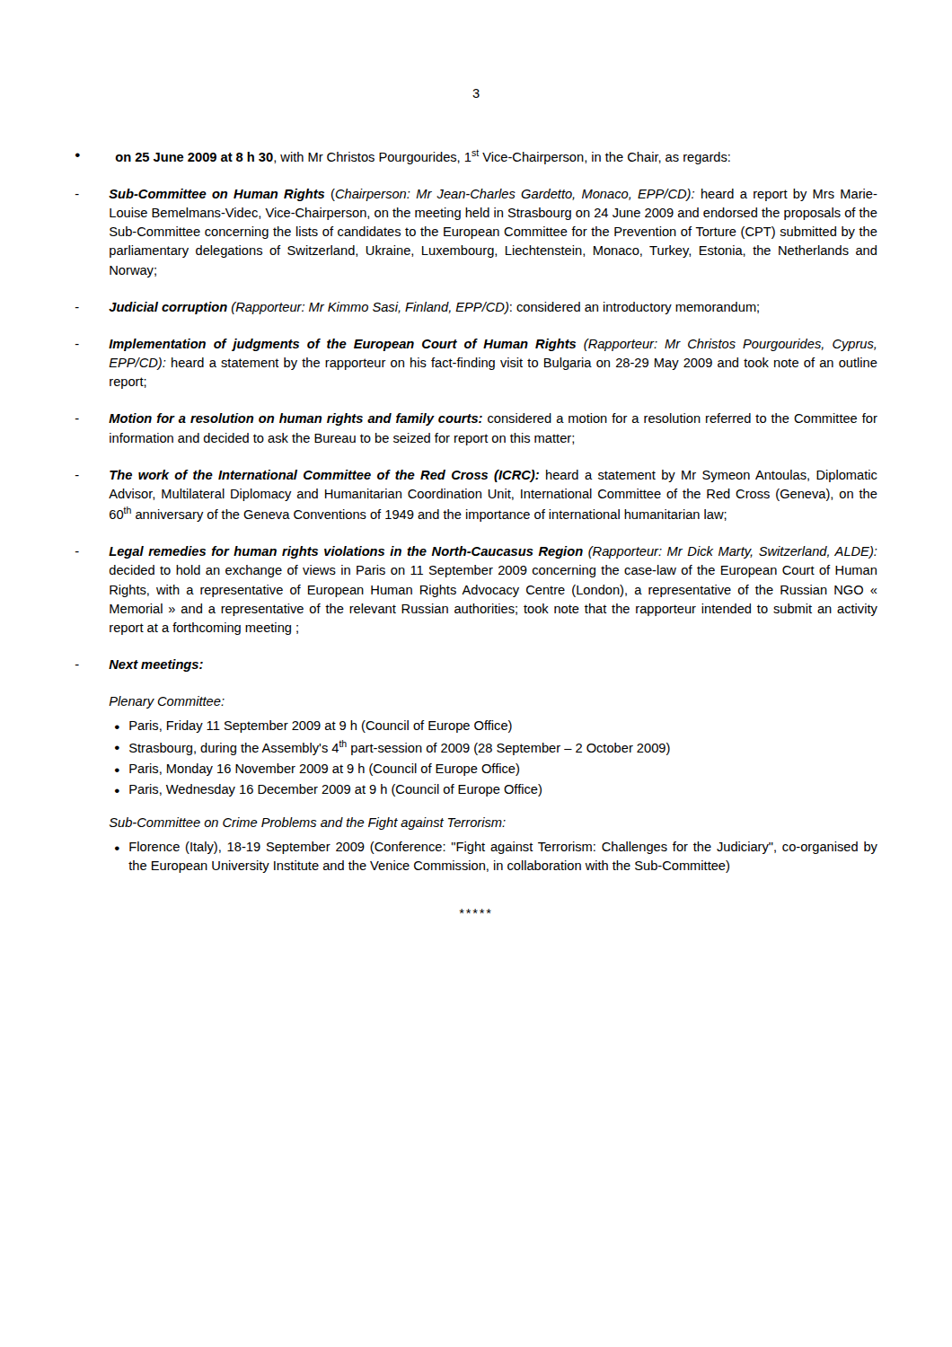3
•
on 25 June 2009 at 8 h 30, with Mr Christos Pourgourides, 1st Vice-Chairperson, in the Chair, as regards:
-
Sub-Committee on Human Rights (Chairperson: Mr Jean-Charles Gardetto, Monaco, EPP/CD): heard a report by Mrs Marie-Louise Bemelmans-Videc, Vice-Chairperson, on the meeting held in Strasbourg on 24 June 2009 and endorsed the proposals of the Sub-Committee concerning the lists of candidates to the European Committee for the Prevention of Torture (CPT) submitted by the parliamentary delegations of Switzerland, Ukraine, Luxembourg, Liechtenstein, Monaco, Turkey, Estonia, the Netherlands and Norway;
-
Judicial corruption (Rapporteur: Mr Kimmo Sasi, Finland, EPP/CD): considered an introductory memorandum;
-
Implementation of judgments of the European Court of Human Rights (Rapporteur: Mr Christos Pourgourides, Cyprus, EPP/CD): heard a statement by the rapporteur on his fact-finding visit to Bulgaria on 28-29 May 2009 and took note of an outline report;
-
Motion for a resolution on human rights and family courts: considered a motion for a resolution referred to the Committee for information and decided to ask the Bureau to be seized for report on this matter;
-
The work of the International Committee of the Red Cross (ICRC): heard a statement by Mr Symeon Antoulas, Diplomatic Advisor, Multilateral Diplomacy and Humanitarian Coordination Unit, International Committee of the Red Cross (Geneva), on the 60th anniversary of the Geneva Conventions of 1949 and the importance of international humanitarian law;
-
Legal remedies for human rights violations in the North-Caucasus Region (Rapporteur: Mr Dick Marty, Switzerland, ALDE): decided to hold an exchange of views in Paris on 11 September 2009 concerning the case-law of the European Court of Human Rights, with a representative of European Human Rights Advocacy Centre (London), a representative of the Russian NGO « Memorial » and a representative of the relevant Russian authorities; took note that the rapporteur intended to submit an activity report at a forthcoming meeting ;
-
Next meetings:
Plenary Committee:
Paris, Friday 11 September 2009 at 9 h (Council of Europe Office)
Strasbourg, during the Assembly's 4th part-session of 2009 (28 September – 2 October 2009)
Paris, Monday 16 November 2009 at 9 h (Council of Europe Office)
Paris, Wednesday 16 December 2009 at 9 h (Council of Europe Office)
Sub-Committee on Crime Problems and the Fight against Terrorism:
Florence (Italy), 18-19 September 2009 (Conference: "Fight against Terrorism: Challenges for the Judiciary", co-organised by the European University Institute and the Venice Commission, in collaboration with the Sub-Committee)
*****